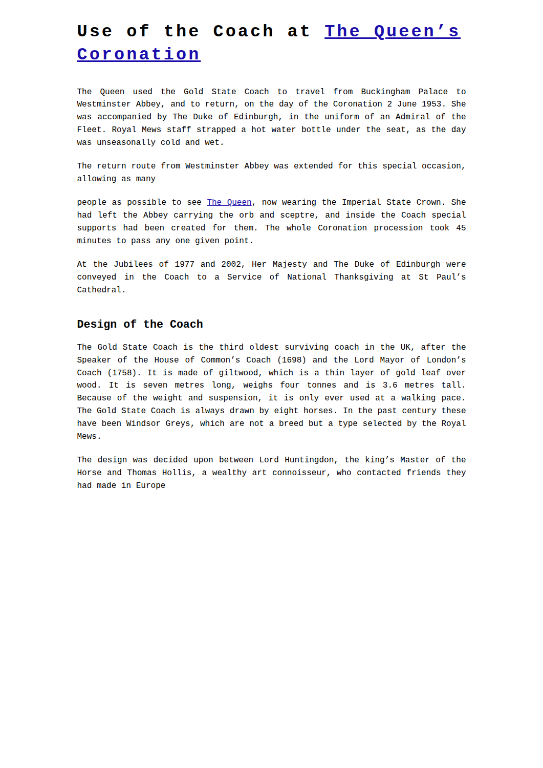Use of the Coach at The Queen’s Coronation
The Queen used the Gold State Coach to travel from Buckingham Palace to Westminster Abbey, and to return, on the day of the Coronation 2 June 1953. She was accompanied by The Duke of Edinburgh, in the uniform of an Admiral of the Fleet. Royal Mews staff strapped a hot water bottle under the seat, as the day was unseasonally cold and wet.
The return route from Westminster Abbey was extended for this special occasion, allowing as many
people as possible to see The Queen, now wearing the Imperial State Crown. She had left the Abbey carrying the orb and sceptre, and inside the Coach special supports had been created for them. The whole Coronation procession took 45 minutes to pass any one given point.
At the Jubilees of 1977 and 2002, Her Majesty and The Duke of Edinburgh were conveyed in the Coach to a Service of National Thanksgiving at St Paul’s Cathedral.
Design of the Coach
The Gold State Coach is the third oldest surviving coach in the UK, after the Speaker of the House of Common’s Coach (1698) and the Lord Mayor of London’s Coach (1758). It is made of giltwood, which is a thin layer of gold leaf over wood. It is seven metres long, weighs four tonnes and is 3.6 metres tall. Because of the weight and suspension, it is only ever used at a walking pace. The Gold State Coach is always drawn by eight horses. In the past century these have been Windsor Greys, which are not a breed but a type selected by the Royal Mews.
The design was decided upon between Lord Huntingdon, the king’s Master of the Horse and Thomas Hollis, a wealthy art connoisseur, who contacted friends they had made in Europe